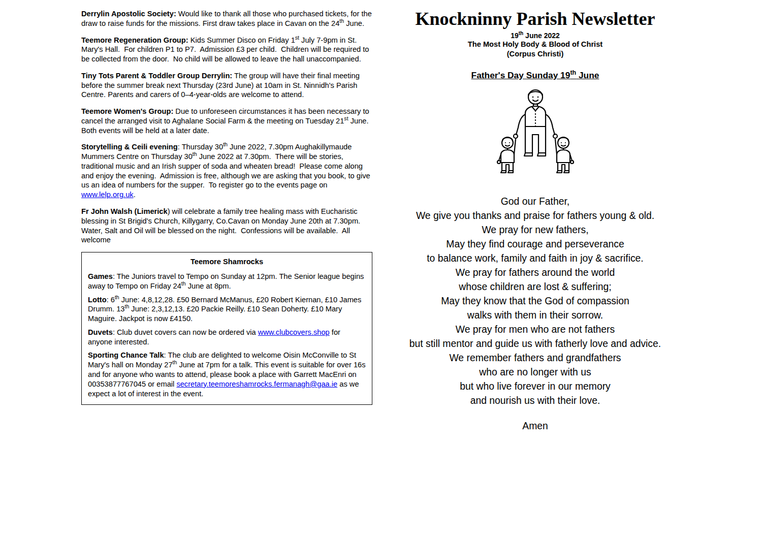Derrylin Apostolic Society: Would like to thank all those who purchased tickets, for the draw to raise funds for the missions. First draw takes place in Cavan on the 24th June.
Teemore Regeneration Group: Kids Summer Disco on Friday 1st July 7-9pm in St. Mary's Hall. For children P1 to P7. Admission £3 per child. Children will be required to be collected from the door. No child will be allowed to leave the hall unaccompanied.
Tiny Tots Parent & Toddler Group Derrylin: The group will have their final meeting before the summer break next Thursday (23rd June) at 10am in St. Ninnidh's Parish Centre. Parents and carers of 0–4-year-olds are welcome to attend.
Teemore Women's Group: Due to unforeseen circumstances it has been necessary to cancel the arranged visit to Aghalane Social Farm & the meeting on Tuesday 21st June. Both events will be held at a later date.
Storytelling & Ceili evening: Thursday 30th June 2022, 7.30pm Aughakillymaude Mummers Centre on Thursday 30th June 2022 at 7.30pm. There will be stories, traditional music and an Irish supper of soda and wheaten bread! Please come along and enjoy the evening. Admission is free, although we are asking that you book, to give us an idea of numbers for the supper. To register go to the events page on www.lelp.org.uk.
Fr John Walsh (Limerick) will celebrate a family tree healing mass with Eucharistic blessing in St Brigid's Church, Killygarry, Co.Cavan on Monday June 20th at 7.30pm. Water, Salt and Oil will be blessed on the night. Confessions will be available. All welcome
Teemore Shamrocks
Games: The Juniors travel to Tempo on Sunday at 12pm. The Senior league begins away to Tempo on Friday 24th June at 8pm.
Lotto: 6th June: 4,8,12,28. £50 Bernard McManus, £20 Robert Kiernan, £10 James Drumm. 13th June: 2,3,12,13. £20 Packie Reilly. £10 Sean Doherty. £10 Mary Maguire. Jackpot is now £4150.
Duvets: Club duvet covers can now be ordered via www.clubcovers.shop for anyone interested.
Sporting Chance Talk: The club are delighted to welcome Oisin McConville to St Mary's hall on Monday 27th June at 7pm for a talk. This event is suitable for over 16s and for anyone who wants to attend, please book a place with Garrett MacEnri on 00353877767045 or email secretary.teemoreshamrocks.fermanagh@gaa.ie as we expect a lot of interest in the event.
Knockninny Parish Newsletter
19th June 2022
The Most Holy Body & Blood of Christ
(Corpus Christi)
Father's Day Sunday 19th June
God our Father,
We give you thanks and praise for fathers young & old.
We pray for new fathers,
May they find courage and perseverance
to balance work, family and faith in joy & sacrifice.
We pray for fathers around the world
whose children are lost & suffering;
May they know that the God of compassion
walks with them in their sorrow.
We pray for men who are not fathers
but still mentor and guide us with fatherly love and advice.
We remember fathers and grandfathers
who are no longer with us
but who live forever in our memory
and nourish us with their love. Amen